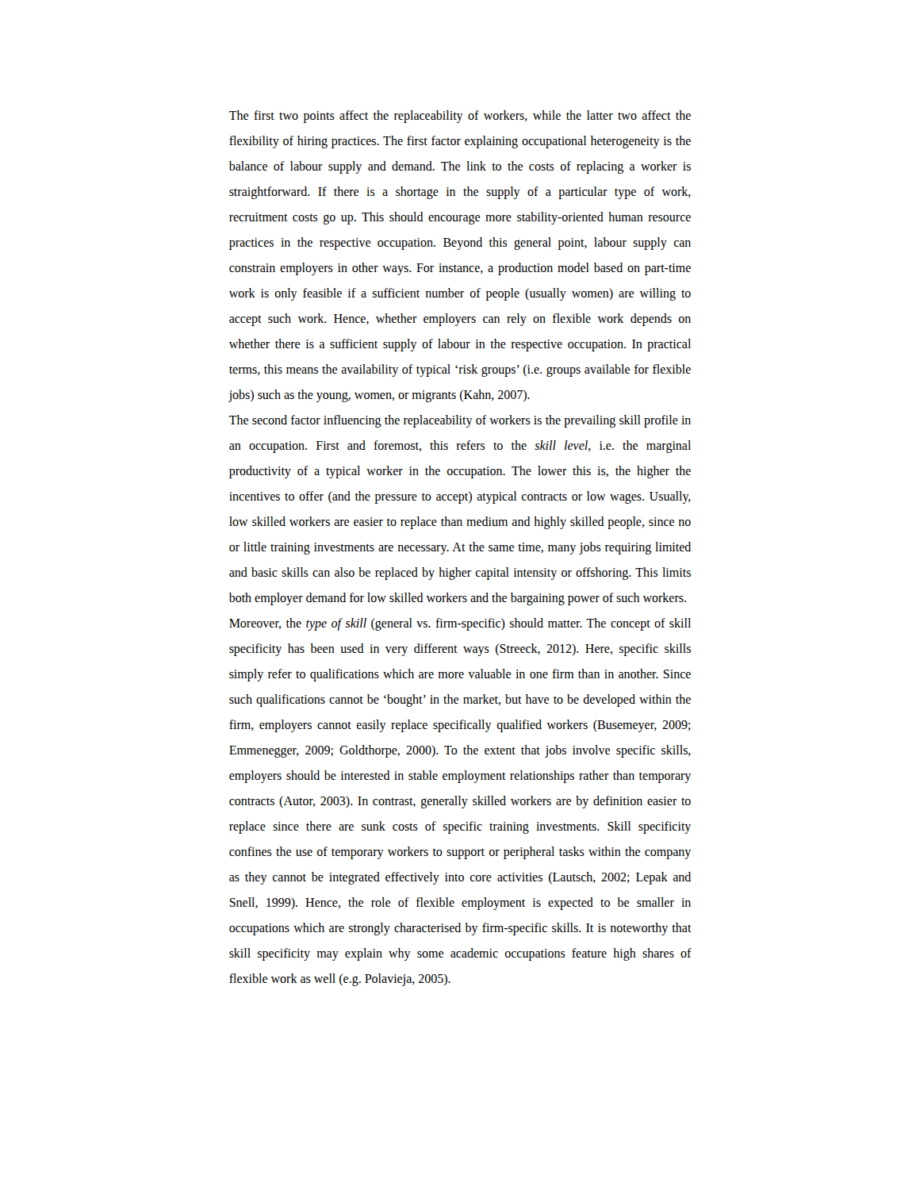The first two points affect the replaceability of workers, while the latter two affect the flexibility of hiring practices. The first factor explaining occupational heterogeneity is the balance of labour supply and demand. The link to the costs of replacing a worker is straightforward. If there is a shortage in the supply of a particular type of work, recruitment costs go up. This should encourage more stability-oriented human resource practices in the respective occupation. Beyond this general point, labour supply can constrain employers in other ways. For instance, a production model based on part-time work is only feasible if a sufficient number of people (usually women) are willing to accept such work. Hence, whether employers can rely on flexible work depends on whether there is a sufficient supply of labour in the respective occupation. In practical terms, this means the availability of typical ‘risk groups’ (i.e. groups available for flexible jobs) such as the young, women, or migrants (Kahn, 2007).
The second factor influencing the replaceability of workers is the prevailing skill profile in an occupation. First and foremost, this refers to the skill level, i.e. the marginal productivity of a typical worker in the occupation. The lower this is, the higher the incentives to offer (and the pressure to accept) atypical contracts or low wages. Usually, low skilled workers are easier to replace than medium and highly skilled people, since no or little training investments are necessary. At the same time, many jobs requiring limited and basic skills can also be replaced by higher capital intensity or offshoring. This limits both employer demand for low skilled workers and the bargaining power of such workers.
Moreover, the type of skill (general vs. firm-specific) should matter. The concept of skill specificity has been used in very different ways (Streeck, 2012). Here, specific skills simply refer to qualifications which are more valuable in one firm than in another. Since such qualifications cannot be ‘bought’ in the market, but have to be developed within the firm, employers cannot easily replace specifically qualified workers (Busemeyer, 2009; Emmenegger, 2009; Goldthorpe, 2000). To the extent that jobs involve specific skills, employers should be interested in stable employment relationships rather than temporary contracts (Autor, 2003). In contrast, generally skilled workers are by definition easier to replace since there are sunk costs of specific training investments. Skill specificity confines the use of temporary workers to support or peripheral tasks within the company as they cannot be integrated effectively into core activities (Lautsch, 2002; Lepak and Snell, 1999). Hence, the role of flexible employment is expected to be smaller in occupations which are strongly characterised by firm-specific skills. It is noteworthy that skill specificity may explain why some academic occupations feature high shares of flexible work as well (e.g. Polavieja, 2005).